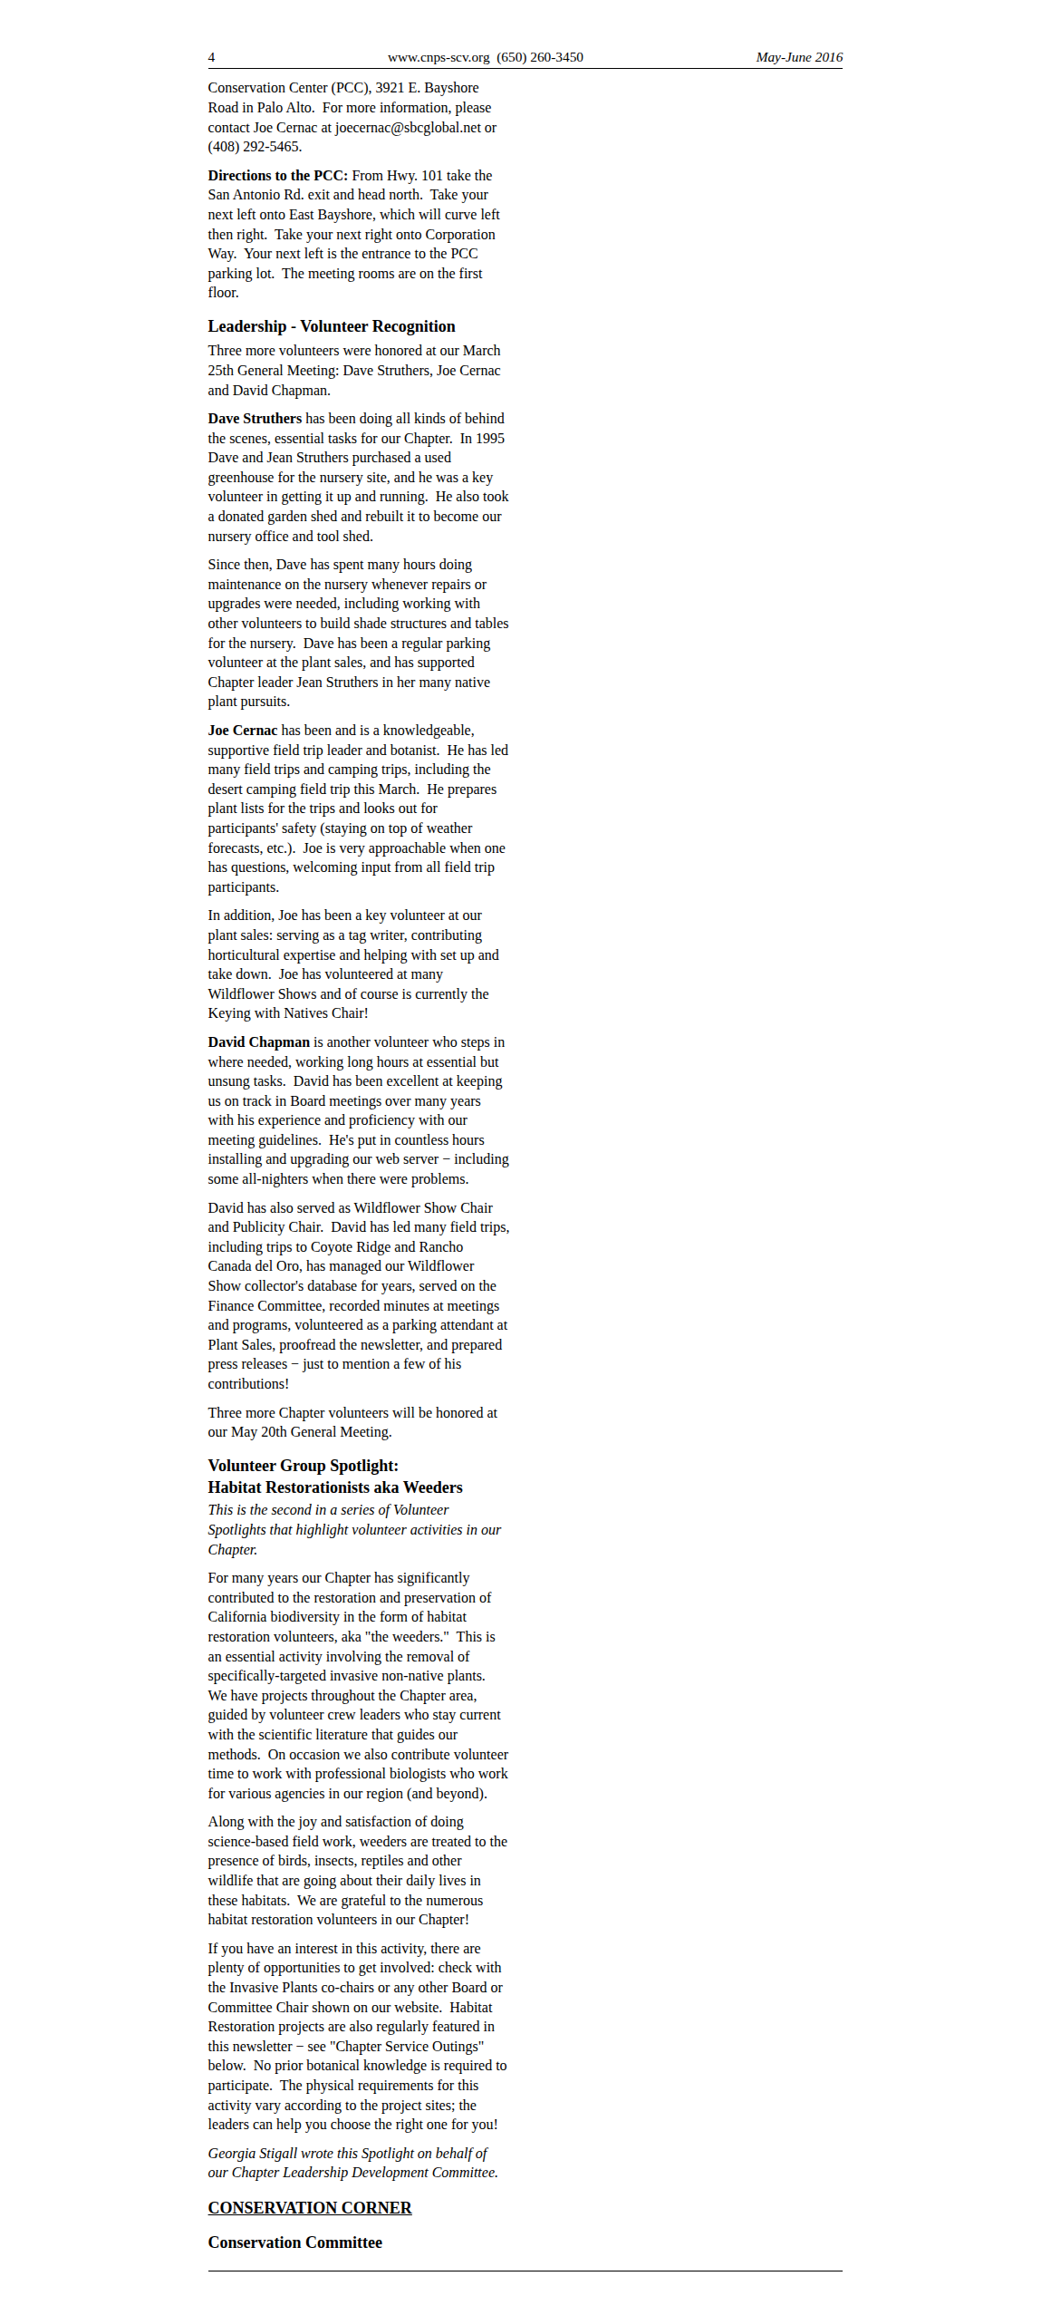4
www.cnps-scv.org (650) 260-3450
May-June 2016
Conservation Center (PCC), 3921 E. Bayshore Road in Palo Alto. For more information, please contact Joe Cernac at joecernac@sbcglobal.net or (408) 292-5465.
Directions to the PCC: From Hwy. 101 take the San Antonio Rd. exit and head north. Take your next left onto East Bayshore, which will curve left then right. Take your next right onto Corporation Way. Your next left is the entrance to the PCC parking lot. The meeting rooms are on the first floor.
Leadership - Volunteer Recognition
Three more volunteers were honored at our March 25th General Meeting: Dave Struthers, Joe Cernac and David Chapman.
Dave Struthers has been doing all kinds of behind the scenes, essential tasks for our Chapter. In 1995 Dave and Jean Struthers purchased a used greenhouse for the nursery site, and he was a key volunteer in getting it up and running. He also took a donated garden shed and rebuilt it to become our nursery office and tool shed.
Since then, Dave has spent many hours doing maintenance on the nursery whenever repairs or upgrades were needed, including working with other volunteers to build shade structures and tables for the nursery. Dave has been a regular parking volunteer at the plant sales, and has supported Chapter leader Jean Struthers in her many native plant pursuits.
Joe Cernac has been and is a knowledgeable, supportive field trip leader and botanist. He has led many field trips and camping trips, including the desert camping field trip this March. He prepares plant lists for the trips and looks out for participants' safety (staying on top of weather forecasts, etc.). Joe is very approachable when one has questions, welcoming input from all field trip participants.
In addition, Joe has been a key volunteer at our plant sales: serving as a tag writer, contributing horticultural expertise and helping with set up and take down. Joe has volunteered at many Wildflower Shows and of course is currently the Keying with Natives Chair!
David Chapman is another volunteer who steps in where needed, working long hours at essential but unsung tasks. David has been excellent at keeping us on track in Board meetings over many years with his experience and proficiency with our meeting guidelines. He's put in countless hours installing and upgrading our web server − including some all-nighters when there were problems.
David has also served as Wildflower Show Chair and Publicity Chair. David has led many field trips, including trips to Coyote Ridge and Rancho Canada del Oro, has managed our Wildflower Show collector's database for years, served on the Finance Committee, recorded minutes at meetings and programs, volunteered as a parking attendant at Plant Sales, proofread the newsletter, and prepared press releases − just to mention a few of his contributions!
Three more Chapter volunteers will be honored at our May 20th General Meeting.
Volunteer Group Spotlight:
Habitat Restorationists aka Weeders
This is the second in a series of Volunteer Spotlights that highlight volunteer activities in our Chapter.
For many years our Chapter has significantly contributed to the restoration and preservation of California biodiversity in the form of habitat restoration volunteers, aka "the weeders." This is an essential activity involving the removal of specifically-targeted invasive non-native plants. We have projects throughout the Chapter area, guided by volunteer crew leaders who stay current with the scientific literature that guides our methods. On occasion we also contribute volunteer time to work with professional biologists who work for various agencies in our region (and beyond).
Along with the joy and satisfaction of doing science-based field work, weeders are treated to the presence of birds, insects, reptiles and other wildlife that are going about their daily lives in these habitats. We are grateful to the numerous habitat restoration volunteers in our Chapter!
If you have an interest in this activity, there are plenty of opportunities to get involved: check with the Invasive Plants co-chairs or any other Board or Committee Chair shown on our website. Habitat Restoration projects are also regularly featured in this newsletter − see "Chapter Service Outings" below. No prior botanical knowledge is required to participate. The physical requirements for this activity vary according to the project sites; the leaders can help you choose the right one for you!
Georgia Stigall wrote this Spotlight on behalf of our Chapter Leadership Development Committee.
CONSERVATION CORNER
Conservation Committee